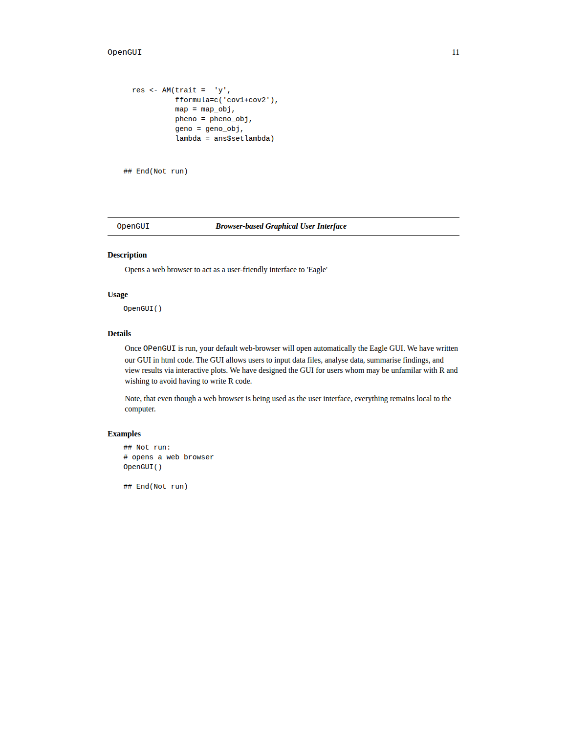OpenGUI 11
  res <- AM(trait =  'y',
            fformula=c('cov1+cov2'),
            map = map_obj,
            pheno = pheno_obj,
            geno = geno_obj,
            lambda = ans$setlambda)
## End(Not run)
OpenGUI Browser-based Graphical User Interface
Description
Opens a web browser to act as a user-friendly interface to 'Eagle'
Usage
OpenGUI()
Details
Once OPenGUI is run, your default web-browser will open automatically the Eagle GUI. We have written our GUI in html code. The GUI allows users to input data files, analyse data, summarise findings, and view results via interactive plots. We have designed the GUI for users whom may be unfamilar with R and wishing to avoid having to write R code.
Note, that even though a web browser is being used as the user interface, everything remains local to the computer.
Examples
## Not run:
# opens a web browser
OpenGUI()

## End(Not run)